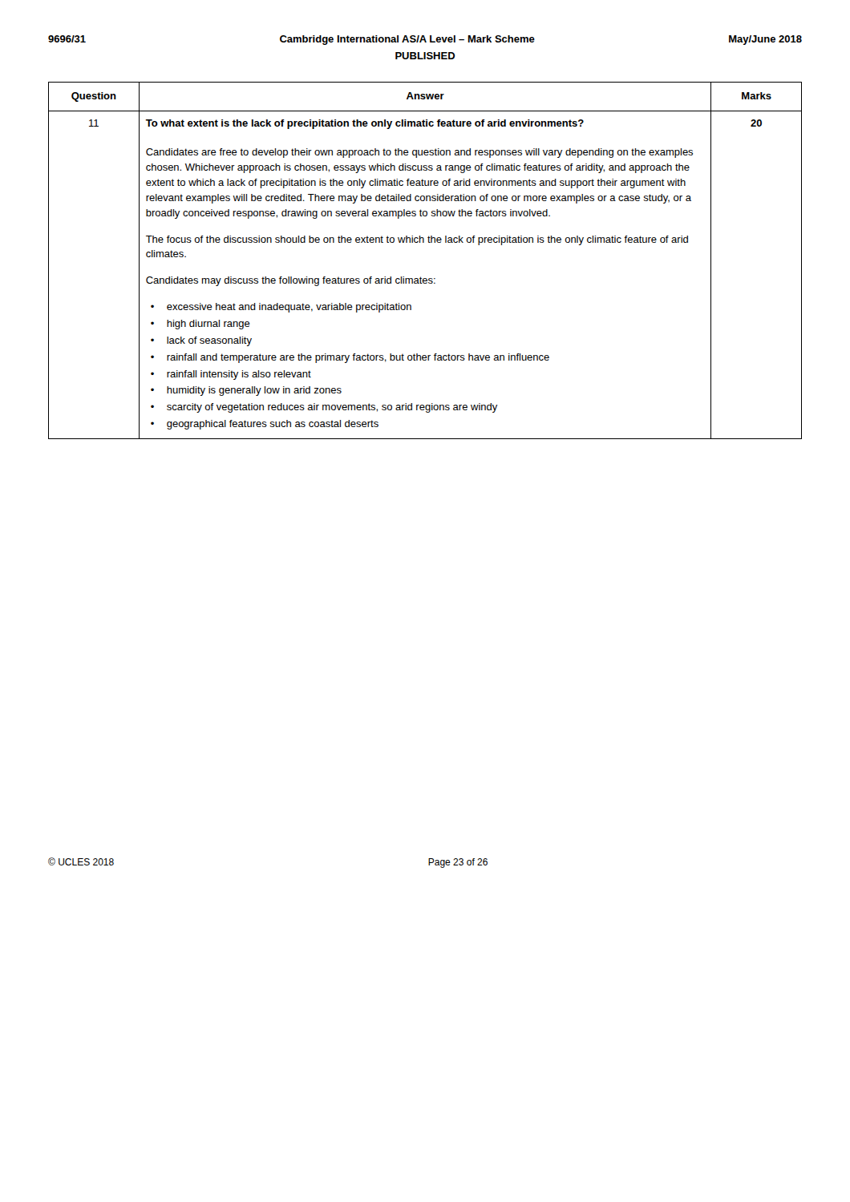9696/31
Cambridge International AS/A Level – Mark Scheme
May/June 2018
PUBLISHED
| Question | Answer | Marks |
| --- | --- | --- |
| 11 | To what extent is the lack of precipitation the only climatic feature of arid environments? Candidates are free to develop their own approach to the question and responses will vary depending on the examples chosen. Whichever approach is chosen, essays which discuss a range of climatic features of aridity, and approach the extent to which a lack of precipitation is the only climatic feature of arid environments and support their argument with relevant examples will be credited. There may be detailed consideration of one or more examples or a case study, or a broadly conceived response, drawing on several examples to show the factors involved. The focus of the discussion should be on the extent to which the lack of precipitation is the only climatic feature of arid climates. Candidates may discuss the following features of arid climates: excessive heat and inadequate, variable precipitation high diurnal range lack of seasonality rainfall and temperature are the primary factors, but other factors have an influence rainfall intensity is also relevant humidity is generally low in arid zones scarcity of vegetation reduces air movements, so arid regions are windy geographical features such as coastal deserts | 20 |
© UCLES 2018
Page 23 of 26